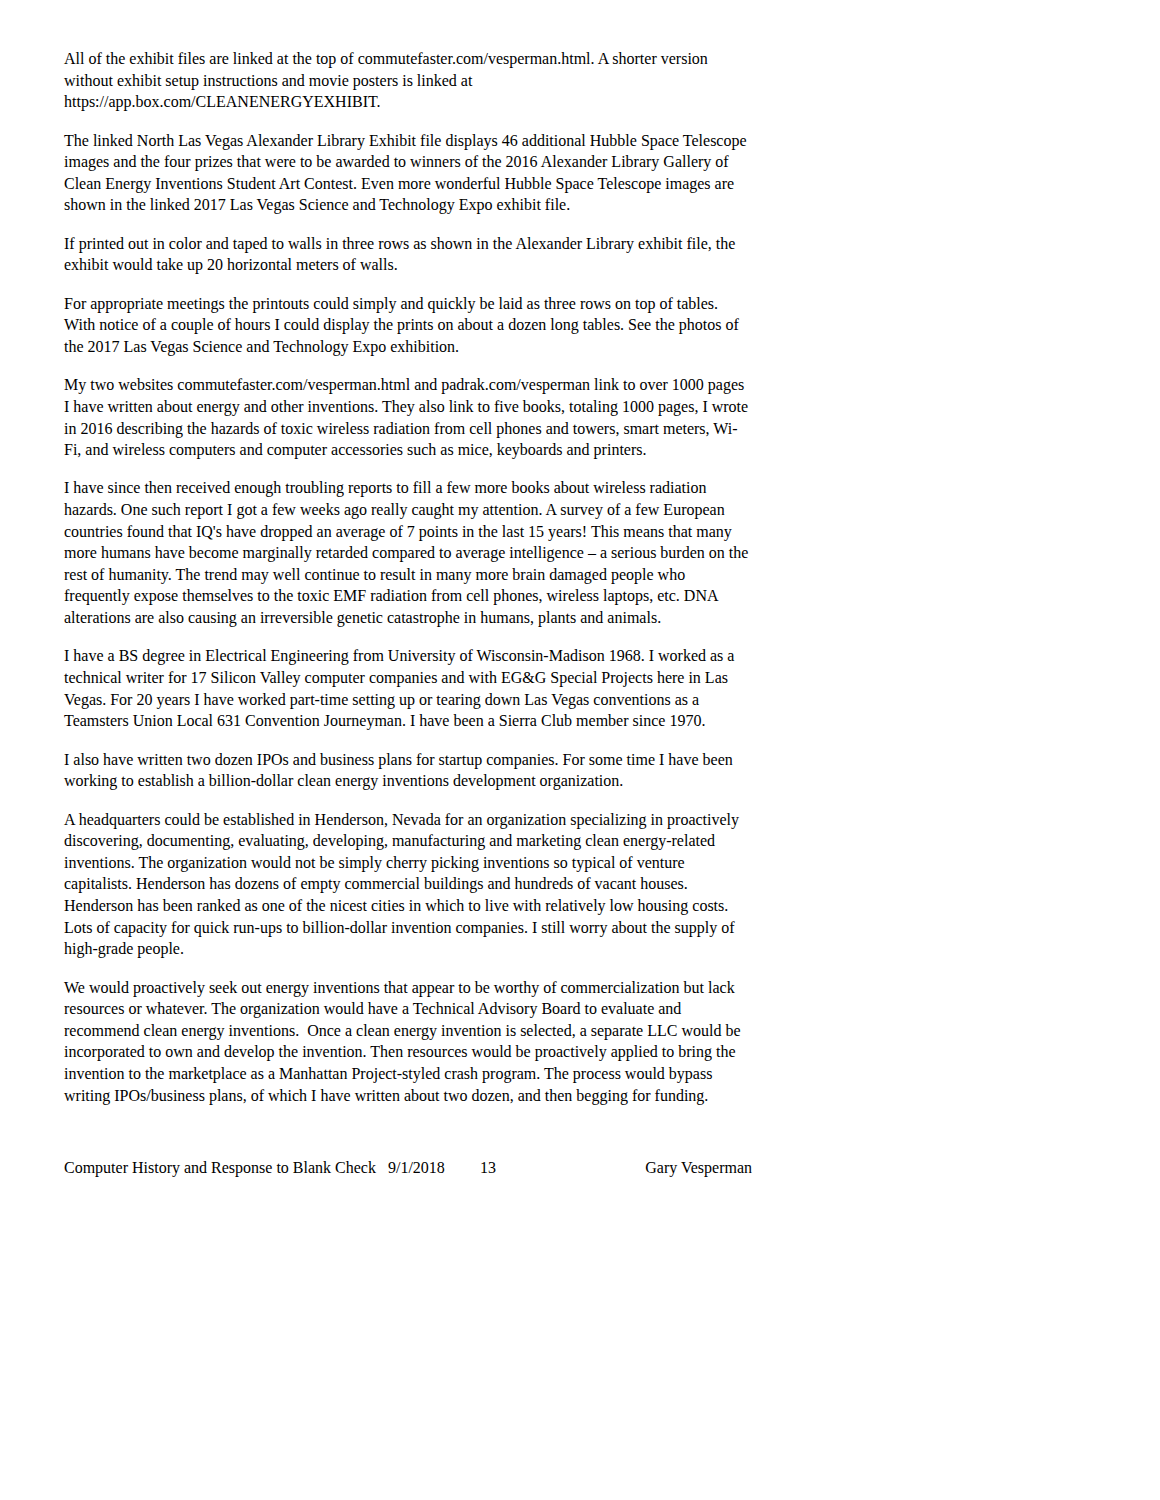All of the exhibit files are linked at the top of commutefaster.com/vesperman.html. A shorter version without exhibit setup instructions and movie posters is linked at https://app.box.com/CLEANENERGYEXHIBIT.
The linked North Las Vegas Alexander Library Exhibit file displays 46 additional Hubble Space Telescope images and the four prizes that were to be awarded to winners of the 2016 Alexander Library Gallery of Clean Energy Inventions Student Art Contest. Even more wonderful Hubble Space Telescope images are shown in the linked 2017 Las Vegas Science and Technology Expo exhibit file.
If printed out in color and taped to walls in three rows as shown in the Alexander Library exhibit file, the exhibit would take up 20 horizontal meters of walls.
For appropriate meetings the printouts could simply and quickly be laid as three rows on top of tables. With notice of a couple of hours I could display the prints on about a dozen long tables. See the photos of the 2017 Las Vegas Science and Technology Expo exhibition.
My two websites commutefaster.com/vesperman.html and padrak.com/vesperman link to over 1000 pages I have written about energy and other inventions. They also link to five books, totaling 1000 pages, I wrote in 2016 describing the hazards of toxic wireless radiation from cell phones and towers, smart meters, Wi-Fi, and wireless computers and computer accessories such as mice, keyboards and printers.
I have since then received enough troubling reports to fill a few more books about wireless radiation hazards. One such report I got a few weeks ago really caught my attention. A survey of a few European countries found that IQ's have dropped an average of 7 points in the last 15 years! This means that many more humans have become marginally retarded compared to average intelligence – a serious burden on the rest of humanity. The trend may well continue to result in many more brain damaged people who frequently expose themselves to the toxic EMF radiation from cell phones, wireless laptops, etc. DNA alterations are also causing an irreversible genetic catastrophe in humans, plants and animals.
I have a BS degree in Electrical Engineering from University of Wisconsin-Madison 1968. I worked as a technical writer for 17 Silicon Valley computer companies and with EG&G Special Projects here in Las Vegas. For 20 years I have worked part-time setting up or tearing down Las Vegas conventions as a Teamsters Union Local 631 Convention Journeyman. I have been a Sierra Club member since 1970.
I also have written two dozen IPOs and business plans for startup companies. For some time I have been working to establish a billion-dollar clean energy inventions development organization.
A headquarters could be established in Henderson, Nevada for an organization specializing in proactively discovering, documenting, evaluating, developing, manufacturing and marketing clean energy-related inventions. The organization would not be simply cherry picking inventions so typical of venture capitalists. Henderson has dozens of empty commercial buildings and hundreds of vacant houses. Henderson has been ranked as one of the nicest cities in which to live with relatively low housing costs. Lots of capacity for quick run-ups to billion-dollar invention companies. I still worry about the supply of high-grade people.
We would proactively seek out energy inventions that appear to be worthy of commercialization but lack resources or whatever. The organization would have a Technical Advisory Board to evaluate and recommend clean energy inventions. Once a clean energy invention is selected, a separate LLC would be incorporated to own and develop the invention. Then resources would be proactively applied to bring the invention to the marketplace as a Manhattan Project-styled crash program. The process would bypass writing IPOs/business plans, of which I have written about two dozen, and then begging for funding.
Computer History and Response to Blank Check 9/1/2018 13 Gary Vesperman